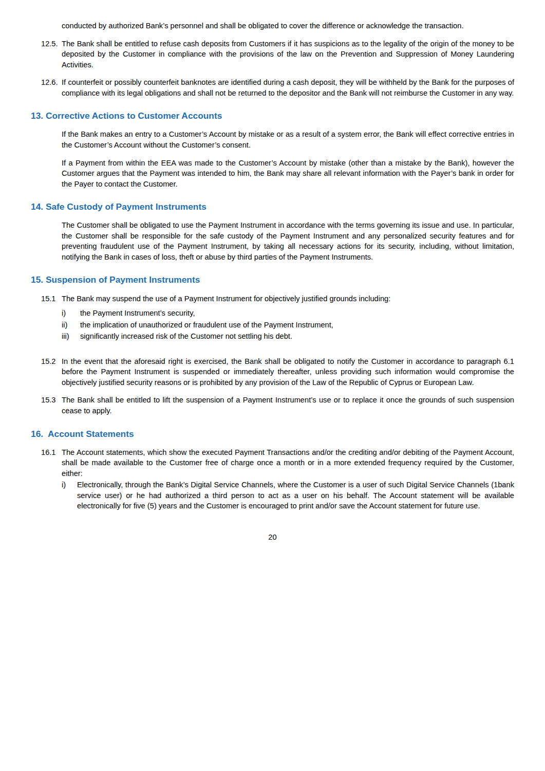conducted by authorized Bank’s personnel and shall be obligated to cover the difference or acknowledge the transaction.
12.5.
The Bank shall be entitled to refuse cash deposits from Customers if it has suspicions as to the legality of the origin of the money to be deposited by the Customer in compliance with the provisions of the law on the Prevention and Suppression of Money Laundering Activities.
12.6.
If counterfeit or possibly counterfeit banknotes are identified during a cash deposit, they will be withheld by the Bank for the purposes of compliance with its legal obligations and shall not be returned to the depositor and the Bank will not reimburse the Customer in any way.
13. Corrective Actions to Customer Accounts
If the Bank makes an entry to a Customer’s Account by mistake or as a result of a system error, the Bank will effect corrective entries in the Customer’s Account without the Customer’s consent.
If a Payment from within the EEA was made to the Customer’s Account by mistake (other than a mistake by the Bank), however the Customer argues that the Payment was intended to him, the Bank may share all relevant information with the Payer’s bank in order for the Payer to contact the Customer.
14. Safe Custody of Payment Instruments
The Customer shall be obligated to use the Payment Instrument in accordance with the terms governing its issue and use. In particular, the Customer shall be responsible for the safe custody of the Payment Instrument and any personalized security features and for preventing fraudulent use of the Payment Instrument, by taking all necessary actions for its security, including, without limitation, notifying the Bank in cases of loss, theft or abuse by third parties of the Payment Instruments.
15. Suspension of Payment Instruments
15.1
The Bank may suspend the use of a Payment Instrument for objectively justified grounds including:
i) the Payment Instrument’s security,
ii) the implication of unauthorized or fraudulent use of the Payment Instrument,
iii) significantly increased risk of the Customer not settling his debt.
15.2
In the event that the aforesaid right is exercised, the Bank shall be obligated to notify the Customer in accordance to paragraph 6.1 before the Payment Instrument is suspended or immediately thereafter, unless providing such information would compromise the objectively justified security reasons or is prohibited by any provision of the Law of the Republic of Cyprus or European Law.
15.3
The Bank shall be entitled to lift the suspension of a Payment Instrument’s use or to replace it once the grounds of such suspension cease to apply.
16. Account Statements
16.1
The Account statements, which show the executed Payment Transactions and/or the crediting and/or debiting of the Payment Account, shall be made available to the Customer free of charge once a month or in a more extended frequency required by the Customer, either:
i) Electronically, through the Bank’s Digital Service Channels, where the Customer is a user of such Digital Service Channels (1bank service user) or he had authorized a third person to act as a user on his behalf. The Account statement will be available electronically for five (5) years and the Customer is encouraged to print and/or save the Account statement for future use.
20